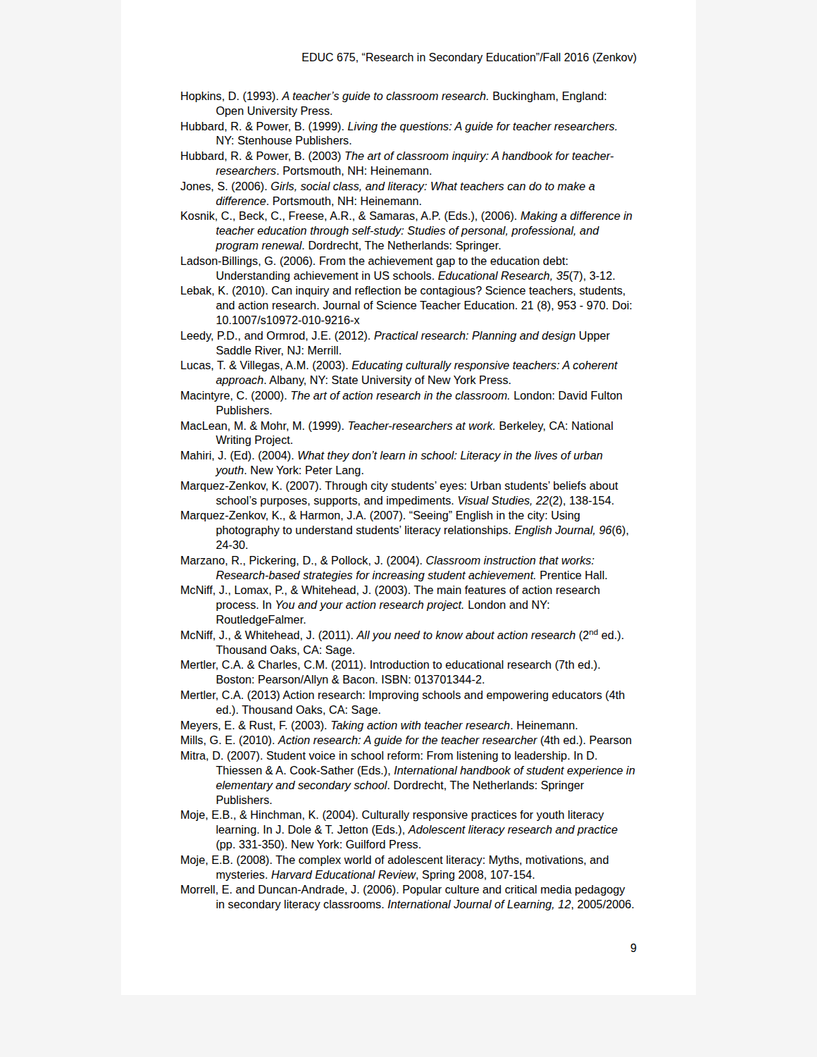EDUC 675, “Research in Secondary Education”/Fall 2016 (Zenkov)
Hopkins, D. (1993). A teacher’s guide to classroom research. Buckingham, England: Open University Press.
Hubbard, R. & Power, B. (1999). Living the questions: A guide for teacher researchers. NY: Stenhouse Publishers.
Hubbard, R. & Power, B. (2003) The art of classroom inquiry: A handbook for teacher-researchers. Portsmouth, NH: Heinemann.
Jones, S. (2006). Girls, social class, and literacy: What teachers can do to make a difference. Portsmouth, NH: Heinemann.
Kosnik, C., Beck, C., Freese, A.R., & Samaras, A.P. (Eds.), (2006). Making a difference in teacher education through self-study: Studies of personal, professional, and program renewal. Dordrecht, The Netherlands: Springer.
Ladson-Billings, G. (2006). From the achievement gap to the education debt: Understanding achievement in US schools. Educational Research, 35(7), 3-12.
Lebak, K. (2010). Can inquiry and reflection be contagious? Science teachers, students, and action research. Journal of Science Teacher Education. 21 (8), 953 - 970. Doi: 10.1007/s10972-010-9216-x
Leedy, P.D., and Ormrod, J.E. (2012). Practical research: Planning and design Upper Saddle River, NJ: Merrill.
Lucas, T. & Villegas, A.M. (2003). Educating culturally responsive teachers: A coherent approach. Albany, NY: State University of New York Press.
Macintyre, C. (2000). The art of action research in the classroom. London: David Fulton Publishers.
MacLean, M. & Mohr, M. (1999). Teacher-researchers at work. Berkeley, CA: National Writing Project.
Mahiri, J. (Ed). (2004). What they don’t learn in school: Literacy in the lives of urban youth. New York: Peter Lang.
Marquez-Zenkov, K. (2007). Through city students’ eyes: Urban students’ beliefs about school’s purposes, supports, and impediments. Visual Studies, 22(2), 138-154.
Marquez-Zenkov, K., & Harmon, J.A. (2007). “Seeing” English in the city: Using photography to understand students’ literacy relationships. English Journal, 96(6), 24-30.
Marzano, R., Pickering, D., & Pollock, J. (2004). Classroom instruction that works: Research-based strategies for increasing student achievement. Prentice Hall.
McNiff, J., Lomax, P., & Whitehead, J. (2003). The main features of action research process. In You and your action research project. London and NY: RoutledgeFalmer.
McNiff, J., & Whitehead, J. (2011). All you need to know about action research (2nd ed.). Thousand Oaks, CA: Sage.
Mertler, C.A. & Charles, C.M. (2011). Introduction to educational research (7th ed.). Boston: Pearson/Allyn & Bacon. ISBN: 013701344-2.
Mertler, C.A. (2013) Action research: Improving schools and empowering educators (4th ed.). Thousand Oaks, CA: Sage.
Meyers, E. & Rust, F. (2003). Taking action with teacher research. Heinemann.
Mills, G. E. (2010). Action research: A guide for the teacher researcher (4th ed.). Pearson
Mitra, D. (2007). Student voice in school reform: From listening to leadership. In D. Thiessen & A. Cook-Sather (Eds.), International handbook of student experience in elementary and secondary school. Dordrecht, The Netherlands: Springer Publishers.
Moje, E.B., & Hinchman, K. (2004). Culturally responsive practices for youth literacy learning. In J. Dole & T. Jetton (Eds.), Adolescent literacy research and practice (pp. 331-350). New York: Guilford Press.
Moje, E.B. (2008). The complex world of adolescent literacy: Myths, motivations, and mysteries. Harvard Educational Review, Spring 2008, 107-154.
Morrell, E. and Duncan-Andrade, J. (2006). Popular culture and critical media pedagogy in secondary literacy classrooms. International Journal of Learning, 12, 2005/2006.
9